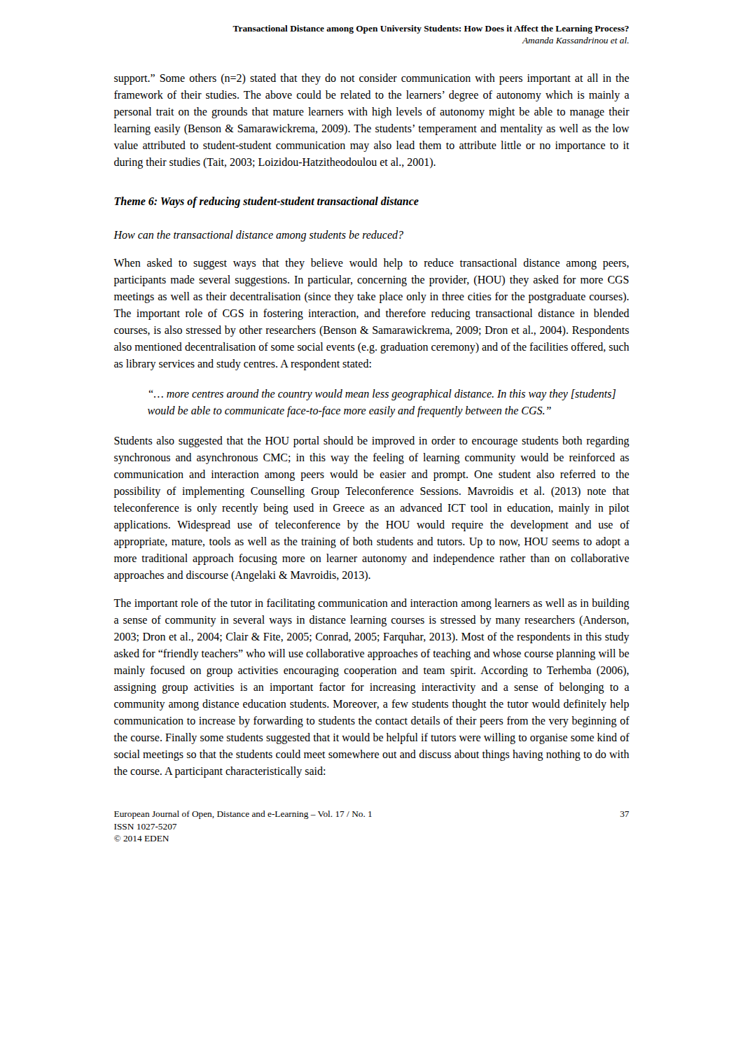Transactional Distance among Open University Students: How Does it Affect the Learning Process?
Amanda Kassandrinou et al.
support.” Some others (n=2) stated that they do not consider communication with peers important at all in the framework of their studies. The above could be related to the learners’ degree of autonomy which is mainly a personal trait on the grounds that mature learners with high levels of autonomy might be able to manage their learning easily (Benson & Samarawickrema, 2009). The students’ temperament and mentality as well as the low value attributed to student-student communication may also lead them to attribute little or no importance to it during their studies (Tait, 2003; Loizidou-Hatzitheodoulou et al., 2001).
Theme 6: Ways of reducing student-student transactional distance
How can the transactional distance among students be reduced?
When asked to suggest ways that they believe would help to reduce transactional distance among peers, participants made several suggestions. In particular, concerning the provider, (HOU) they asked for more CGS meetings as well as their decentralisation (since they take place only in three cities for the postgraduate courses). The important role of CGS in fostering interaction, and therefore reducing transactional distance in blended courses, is also stressed by other researchers (Benson & Samarawickrema, 2009; Dron et al., 2004). Respondents also mentioned decentralisation of some social events (e.g. graduation ceremony) and of the facilities offered, such as library services and study centres. A respondent stated:
“… more centres around the country would mean less geographical distance. In this way they [students] would be able to communicate face-to-face more easily and frequently between the CGS.”
Students also suggested that the HOU portal should be improved in order to encourage students both regarding synchronous and asynchronous CMC; in this way the feeling of learning community would be reinforced as communication and interaction among peers would be easier and prompt. One student also referred to the possibility of implementing Counselling Group Teleconference Sessions. Mavroidis et al. (2013) note that teleconference is only recently being used in Greece as an advanced ICT tool in education, mainly in pilot applications. Widespread use of teleconference by the HOU would require the development and use of appropriate, mature, tools as well as the training of both students and tutors. Up to now, HOU seems to adopt a more traditional approach focusing more on learner autonomy and independence rather than on collaborative approaches and discourse (Angelaki & Mavroidis, 2013).
The important role of the tutor in facilitating communication and interaction among learners as well as in building a sense of community in several ways in distance learning courses is stressed by many researchers (Anderson, 2003; Dron et al., 2004; Clair & Fite, 2005; Conrad, 2005; Farquhar, 2013). Most of the respondents in this study asked for “friendly teachers” who will use collaborative approaches of teaching and whose course planning will be mainly focused on group activities encouraging cooperation and team spirit. According to Terhemba (2006), assigning group activities is an important factor for increasing interactivity and a sense of belonging to a community among distance education students. Moreover, a few students thought the tutor would definitely help communication to increase by forwarding to students the contact details of their peers from the very beginning of the course. Finally some students suggested that it would be helpful if tutors were willing to organise some kind of social meetings so that the students could meet somewhere out and discuss about things having nothing to do with the course. A participant characteristically said:
European Journal of Open, Distance and e-Learning – Vol. 17 / No. 1
ISSN 1027-5207
© 2014 EDEN
37